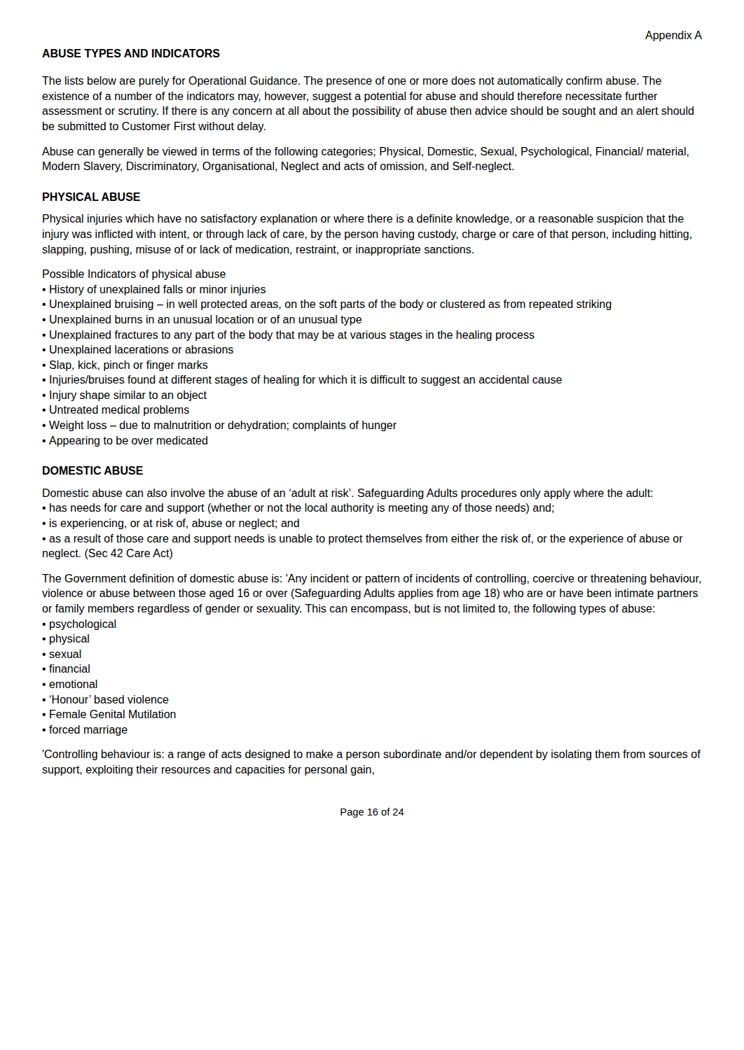Appendix A
Abuse Types and Indicators
The lists below are purely for Operational Guidance. The presence of one or more does not automatically confirm abuse. The existence of a number of the indicators may, however, suggest a potential for abuse and should therefore necessitate further assessment or scrutiny. If there is any concern at all about the possibility of abuse then advice should be sought and an alert should be submitted to Customer First without delay.
Abuse can generally be viewed in terms of the following categories; Physical, Domestic, Sexual, Psychological, Financial/ material, Modern Slavery, Discriminatory, Organisational, Neglect and acts of omission, and Self-neglect.
Physical Abuse
Physical injuries which have no satisfactory explanation or where there is a definite knowledge, or a reasonable suspicion that the injury was inflicted with intent, or through lack of care, by the person having custody, charge or care of that person, including hitting, slapping, pushing, misuse of or lack of medication, restraint, or inappropriate sanctions.
Possible Indicators of physical abuse
History of unexplained falls or minor injuries
Unexplained bruising – in well protected areas, on the soft parts of the body or clustered as from repeated striking
Unexplained burns in an unusual location or of an unusual type
Unexplained fractures to any part of the body that may be at various stages in the healing process
Unexplained lacerations or abrasions
Slap, kick, pinch or finger marks
Injuries/bruises found at different stages of healing for which it is difficult to suggest an accidental cause
Injury shape similar to an object
Untreated medical problems
Weight loss – due to malnutrition or dehydration; complaints of hunger
Appearing to be over medicated
Domestic Abuse
Domestic abuse can also involve the abuse of an ‘adult at risk’. Safeguarding Adults procedures only apply where the adult:
has needs for care and support (whether or not the local authority is meeting any of those needs) and;
is experiencing, or at risk of, abuse or neglect; and
as a result of those care and support needs is unable to protect themselves from either the risk of, or the experience of abuse or neglect. (Sec 42 Care Act)
The Government definition of domestic abuse is: 'Any incident or pattern of incidents of controlling, coercive or threatening behaviour, violence or abuse between those aged 16 or over (Safeguarding Adults applies from age 18) who are or have been intimate partners or family members regardless of gender or sexuality. This can encompass, but is not limited to, the following types of abuse:
psychological
physical
sexual
financial
emotional
‘Honour’ based violence
Female Genital Mutilation
forced marriage
'Controlling behaviour is: a range of acts designed to make a person subordinate and/or dependent by isolating them from sources of support, exploiting their resources and capacities for personal gain,
Page 16 of 24